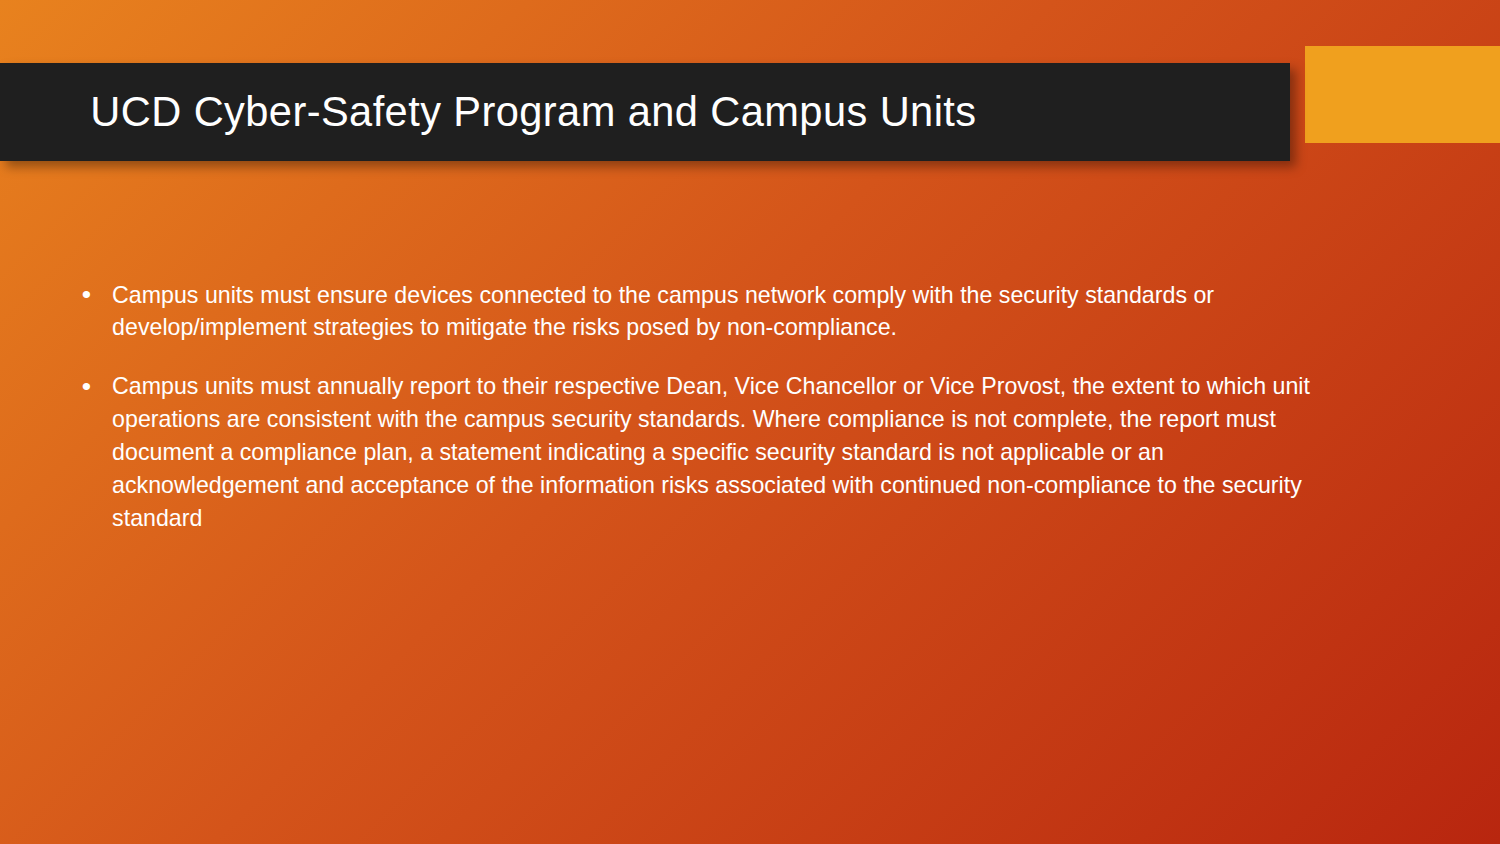UCD Cyber-Safety Program and Campus Units
Campus units must ensure devices connected to the campus network comply with the security standards or develop/implement strategies to mitigate the risks posed by non-compliance.
Campus units must annually report to their respective Dean, Vice Chancellor or Vice Provost, the extent to which unit operations are consistent with the campus security standards. Where compliance is not complete, the report must document a compliance plan, a statement indicating a specific security standard is not applicable or an acknowledgement and acceptance of the information risks associated with continued non-compliance to the security standard